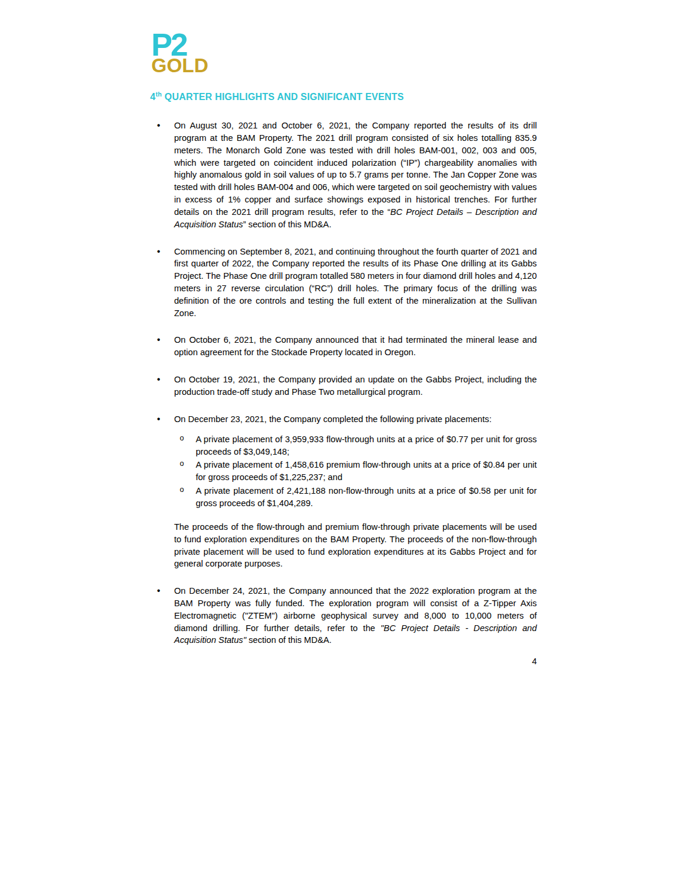P2 GOLD
4th QUARTER HIGHLIGHTS AND SIGNIFICANT EVENTS
On August 30, 2021 and October 6, 2021, the Company reported the results of its drill program at the BAM Property. The 2021 drill program consisted of six holes totalling 835.9 meters. The Monarch Gold Zone was tested with drill holes BAM-001, 002, 003 and 005, which were targeted on coincident induced polarization (“IP”) chargeability anomalies with highly anomalous gold in soil values of up to 5.7 grams per tonne. The Jan Copper Zone was tested with drill holes BAM-004 and 006, which were targeted on soil geochemistry with values in excess of 1% copper and surface showings exposed in historical trenches. For further details on the 2021 drill program results, refer to the “BC Project Details – Description and Acquisition Status” section of this MD&A.
Commencing on September 8, 2021, and continuing throughout the fourth quarter of 2021 and first quarter of 2022, the Company reported the results of its Phase One drilling at its Gabbs Project. The Phase One drill program totalled 580 meters in four diamond drill holes and 4,120 meters in 27 reverse circulation (“RC”) drill holes. The primary focus of the drilling was definition of the ore controls and testing the full extent of the mineralization at the Sullivan Zone.
On October 6, 2021, the Company announced that it had terminated the mineral lease and option agreement for the Stockade Property located in Oregon.
On October 19, 2021, the Company provided an update on the Gabbs Project, including the production trade-off study and Phase Two metallurgical program.
On December 23, 2021, the Company completed the following private placements:
A private placement of 3,959,933 flow-through units at a price of $0.77 per unit for gross proceeds of $3,049,148;
A private placement of 1,458,616 premium flow-through units at a price of $0.84 per unit for gross proceeds of $1,225,237; and
A private placement of 2,421,188 non-flow-through units at a price of $0.58 per unit for gross proceeds of $1,404,289.
The proceeds of the flow-through and premium flow-through private placements will be used to fund exploration expenditures on the BAM Property. The proceeds of the non-flow-through private placement will be used to fund exploration expenditures at its Gabbs Project and for general corporate purposes.
On December 24, 2021, the Company announced that the 2022 exploration program at the BAM Property was fully funded. The exploration program will consist of a Z-Tipper Axis Electromagnetic ("ZTEM") airborne geophysical survey and 8,000 to 10,000 meters of diamond drilling. For further details, refer to the "BC Project Details - Description and Acquisition Status" section of this MD&A.
4